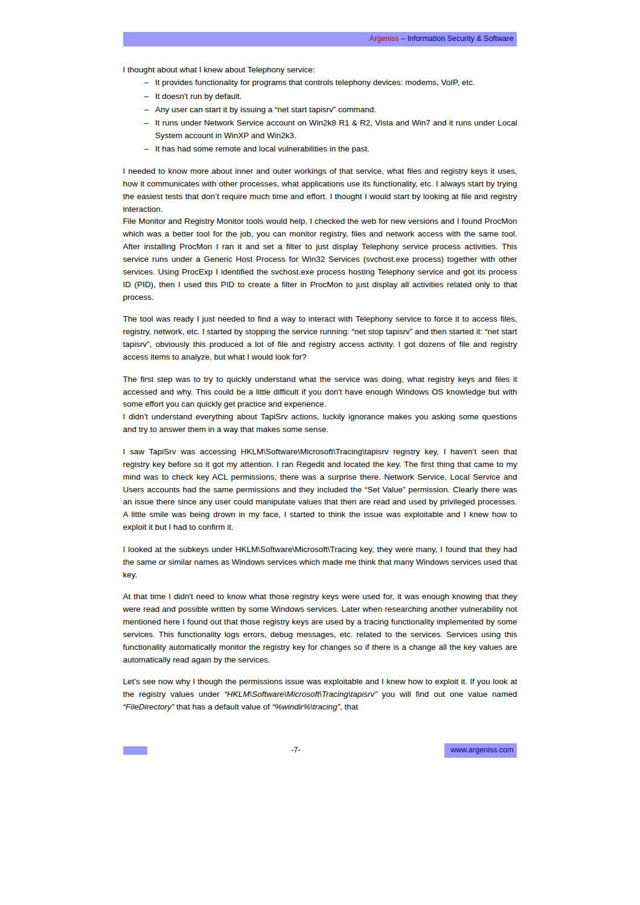Argeniss – Information Security & Software
I thought about what I knew about Telephony service:
It provides functionality for programs that controls telephony devices: modems, VoIP, etc.
It doesn't run by default.
Any user can start it by issuing a “net start tapisrv” command.
It runs under Network Service account on Win2k8 R1 & R2, Vista and Win7 and it runs under Local System account in WinXP and Win2k3.
It has had some remote and local vulnerabilities in the past.
I needed to know more about inner and outer workings of that service, what files and registry keys it uses, how it communicates with other processes, what applications use its functionality, etc. I always start by trying the easiest tests that don’t require much time and effort. I thought I would start by looking at file and registry interaction.
File Monitor and Registry Monitor tools would help, I checked the web for new versions and I found ProcMon which was a better tool for the job, you can monitor registry, files and network access with the same tool. After installing ProcMon I ran it and set a filter to just display Telephony service process activities. This service runs under a Generic Host Process for Win32 Services (svchost.exe process) together with other services. Using ProcExp I identified the svchost.exe process hosting Telephony service and got its process ID (PID), then I used this PID to create a filter in ProcMon to just display all activities related only to that process.
The tool was ready I just needed to find a way to interact with Telephony service to force it to access files, registry, network, etc. I started by stopping the service running: “net stop tapisrv” and then started it: “net start tapisrv”, obviously this produced a lot of file and registry access activity. I got dozens of file and registry access items to analyze, but what I would look for?
The first step was to try to quickly understand what the service was doing, what registry keys and files it accessed and why. This could be a little difficult if you don't have enough Windows OS knowledge but with some effort you can quickly get practice and experience.
I didn't understand everything about TapiSrv actions, luckily ignorance makes you asking some questions and try to answer them in a way that makes some sense.
I saw TapiSrv was accessing HKLM\Software\Microsoft\Tracing\tapisrv registry key, I haven't seen that registry key before so it got my attention. I ran Regedit and located the key. The first thing that came to my mind was to check key ACL permissions, there was a surprise there. Network Service, Local Service and Users accounts had the same permissions and they included the “Set Value” permission. Clearly there was an issue there since any user could manipulate values that then are read and used by privileged processes. A little smile was being drown in my face, I started to think the issue was exploitable and I knew how to exploit it but I had to confirm it.
I looked at the subkeys under HKLM\Software\Microsoft\Tracing key, they were many, I found that they had the same or similar names as Windows services which made me think that many Windows services used that key.
At that time I didn't need to know what those registry keys were used for, it was enough knowing that they were read and possible written by some Windows services. Later when researching another vulnerability not mentioned here I found out that those registry keys are used by a tracing functionality implemented by some services. This functionality logs errors, debug messages, etc. related to the services. Services using this functionality automatically monitor the registry key for changes so if there is a change all the key values are automatically read again by the services.
Let's see now why I though the permissions issue was exploitable and I knew how to exploit it. If you look at the registry values under “HKLM\Software\Microsoft\Tracing\tapisrv” you will find out one value named “FileDirectory” that has a default value of “%windir%\tracing”, that
-7-
www.argeniss.com